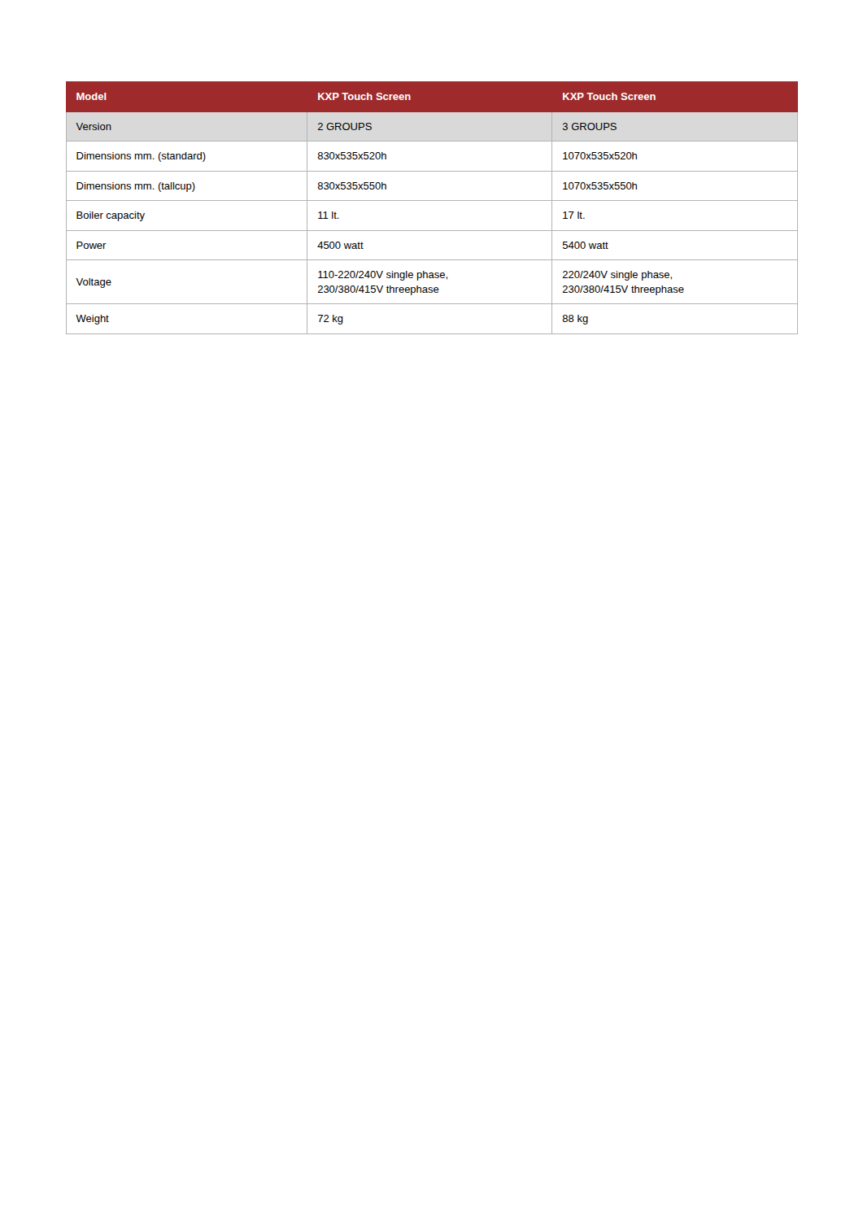| Model | KXP Touch Screen | KXP Touch Screen |
| --- | --- | --- |
| Version | 2 GROUPS | 3 GROUPS |
| Dimensions mm. (standard) | 830x535x520h | 1070x535x520h |
| Dimensions mm. (tallcup) | 830x535x550h | 1070x535x550h |
| Boiler capacity | 11 lt. | 17 lt. |
| Power | 4500 watt | 5400 watt |
| Voltage | 110-220/240V single phase, 230/380/415V threephase | 220/240V single phase, 230/380/415V threephase |
| Weight | 72 kg | 88 kg |